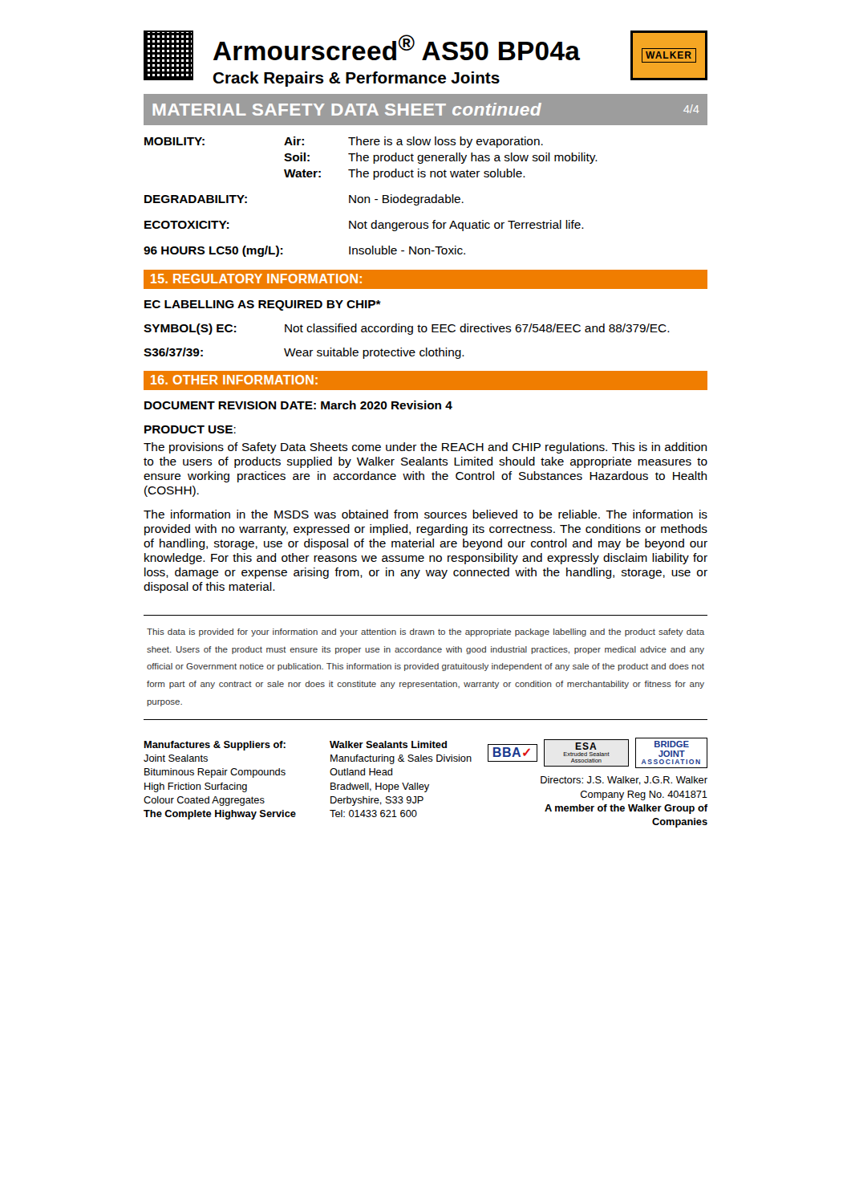Armourscreed® AS50 BP04a
Crack Repairs & Performance Joints
WALKER
MATERIAL SAFETY DATA SHEET continued
4/4
| MOBILITY: | Air: | There is a slow loss by evaporation. |
| | Soil: | The product generally has a slow soil mobility. |
| | Water: | The product is not water soluble. |
| DEGRADABILITY: | | Non - Biodegradable. |
| ECOTOXICITY: | | Not dangerous for Aquatic or Terrestrial life. |
| 96 HOURS LC50 (mg/L): | | Insoluble - Non-Toxic. |
15. REGULATORY INFORMATION:
EC LABELLING AS REQUIRED BY CHIP*
SYMBOL(S) EC:
Not classified according to EEC directives 67/548/EEC and 88/379/EC.
S36/37/39:
Wear suitable protective clothing.
16. OTHER INFORMATION:
DOCUMENT REVISION DATE: March 2020 Revision 4
PRODUCT USE:
The provisions of Safety Data Sheets come under the REACH and CHIP regulations. This is in addition to the users of products supplied by Walker Sealants Limited should take appropriate measures to ensure working practices are in accordance with the Control of Substances Hazardous to Health (COSHH).
The information in the MSDS was obtained from sources believed to be reliable. The information is provided with no warranty, expressed or implied, regarding its correctness. The conditions or methods of handling, storage, use or disposal of the material are beyond our control and may be beyond our knowledge. For this and other reasons we assume no responsibility and expressly disclaim liability for loss, damage or expense arising from, or in any way connected with the handling, storage, use or disposal of this material.
This data is provided for your information and your attention is drawn to the appropriate package labelling and the product safety data sheet. Users of the product must ensure its proper use in accordance with good industrial practices, proper medical advice and any official or Government notice or publication. This information is provided gratuitously independent of any sale of the product and does not form part of any contract or sale nor does it constitute any representation, warranty or condition of merchantability or fitness for any purpose.
Manufactures & Suppliers of:
Joint Sealants
Bituminous Repair Compounds
High Friction Surfacing
Colour Coated Aggregates
The Complete Highway Service
Walker Sealants Limited
Manufacturing & Sales Division
Outland Head
Bradwell, Hope Valley
Derbyshire, S33 9JP
Tel: 01433 621 600
BBA✓
ESA Extruded Sealant Association
BRIDGE JOINT ASSOCIATION
Directors: J.S. Walker, J.G.R. Walker
Company Reg No. 4041871
A member of the Walker Group of Companies